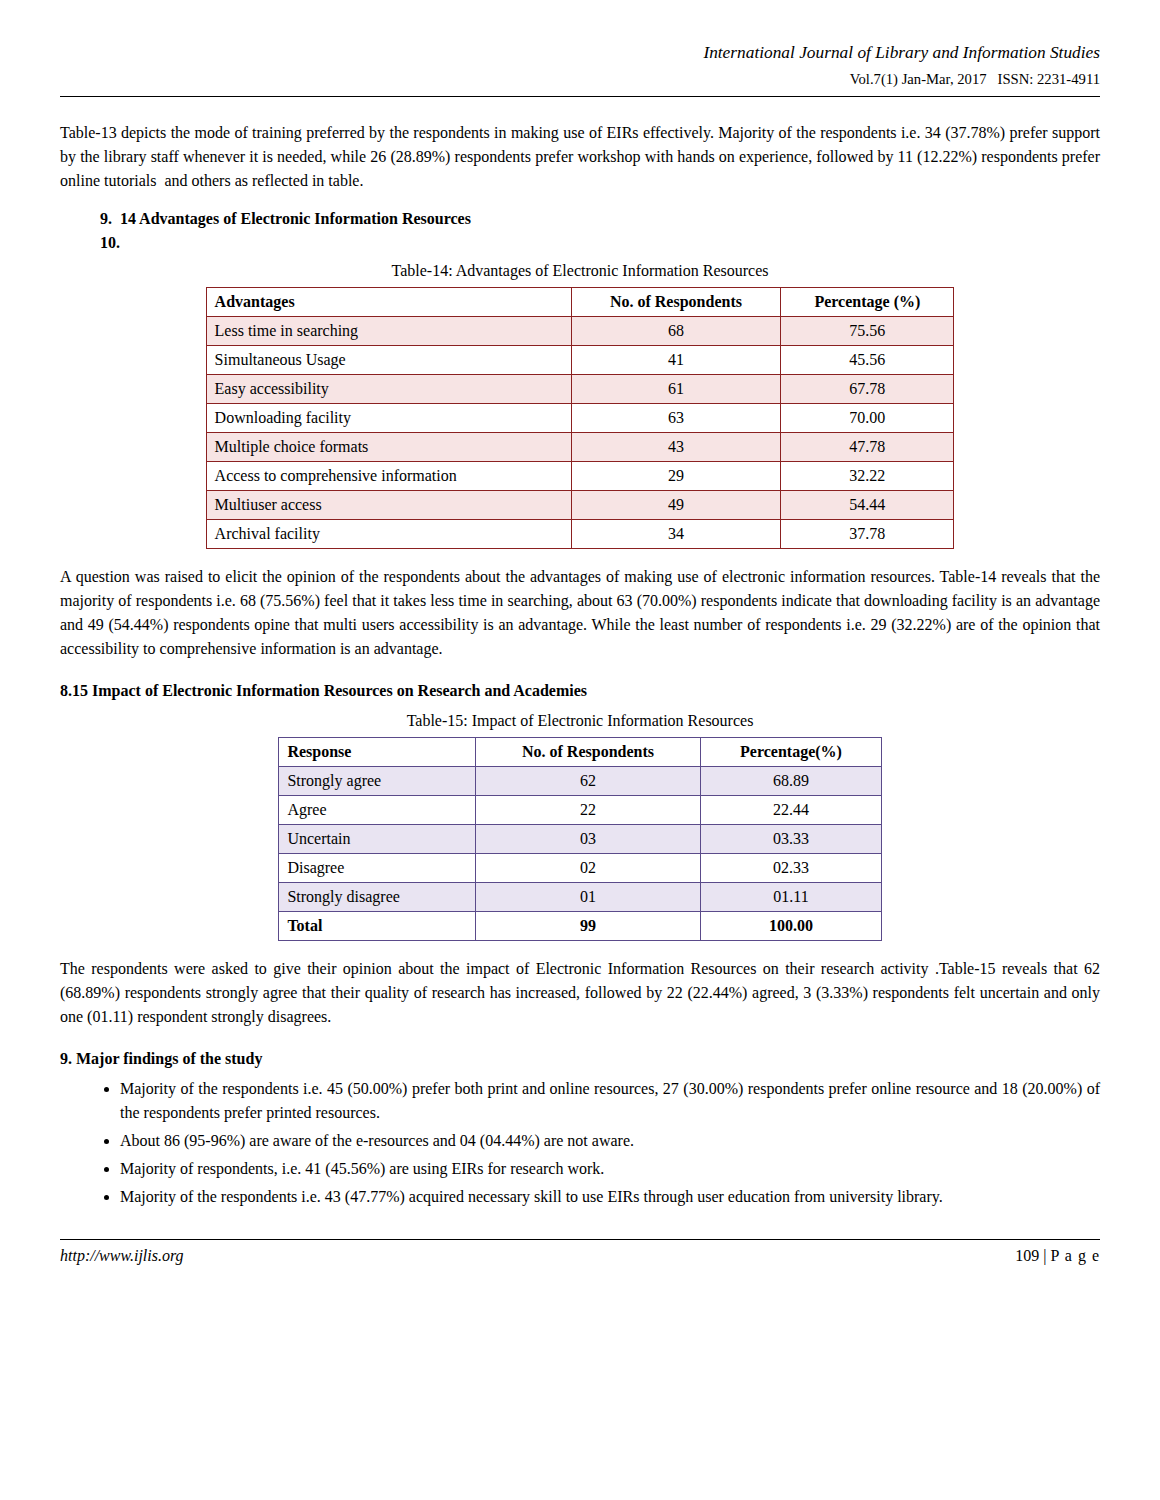International Journal of Library and Information Studies
Vol.7(1) Jan-Mar, 2017 ISSN: 2231-4911
Table-13 depicts the mode of training preferred by the respondents in making use of EIRs effectively. Majority of the respondents i.e. 34 (37.78%) prefer support by the library staff whenever it is needed, while 26 (28.89%) respondents prefer workshop with hands on experience, followed by 11 (12.22%) respondents prefer online tutorials and others as reflected in table.
9. 14 Advantages of Electronic Information Resources
10.
Table-14: Advantages of Electronic Information Resources
| Advantages | No. of Respondents | Percentage (%) |
| --- | --- | --- |
| Less time in searching | 68 | 75.56 |
| Simultaneous Usage | 41 | 45.56 |
| Easy accessibility | 61 | 67.78 |
| Downloading facility | 63 | 70.00 |
| Multiple choice formats | 43 | 47.78 |
| Access to comprehensive information | 29 | 32.22 |
| Multiuser access | 49 | 54.44 |
| Archival facility | 34 | 37.78 |
A question was raised to elicit the opinion of the respondents about the advantages of making use of electronic information resources. Table-14 reveals that the majority of respondents i.e. 68 (75.56%) feel that it takes less time in searching, about 63 (70.00%) respondents indicate that downloading facility is an advantage and 49 (54.44%) respondents opine that multi users accessibility is an advantage. While the least number of respondents i.e. 29 (32.22%) are of the opinion that accessibility to comprehensive information is an advantage.
8.15 Impact of Electronic Information Resources on Research and Academies
Table-15: Impact of Electronic Information Resources
| Response | No. of Respondents | Percentage(%) |
| --- | --- | --- |
| Strongly agree | 62 | 68.89 |
| Agree | 22 | 22.44 |
| Uncertain | 03 | 03.33 |
| Disagree | 02 | 02.33 |
| Strongly disagree | 01 | 01.11 |
| Total | 99 | 100.00 |
The respondents were asked to give their opinion about the impact of Electronic Information Resources on their research activity .Table-15 reveals that 62 (68.89%) respondents strongly agree that their quality of research has increased, followed by 22 (22.44%) agreed, 3 (3.33%) respondents felt uncertain and only one (01.11) respondent strongly disagrees.
9. Major findings of the study
Majority of the respondents i.e. 45 (50.00%) prefer both print and online resources, 27 (30.00%) respondents prefer online resource and 18 (20.00%) of the respondents prefer printed resources.
About 86 (95-96%) are aware of the e-resources and 04 (04.44%) are not aware.
Majority of respondents, i.e. 41 (45.56%) are using EIRs for research work.
Majority of the respondents i.e. 43 (47.77%) acquired necessary skill to use EIRs through user education from university library.
http://www.ijlis.org 109 | P a g e